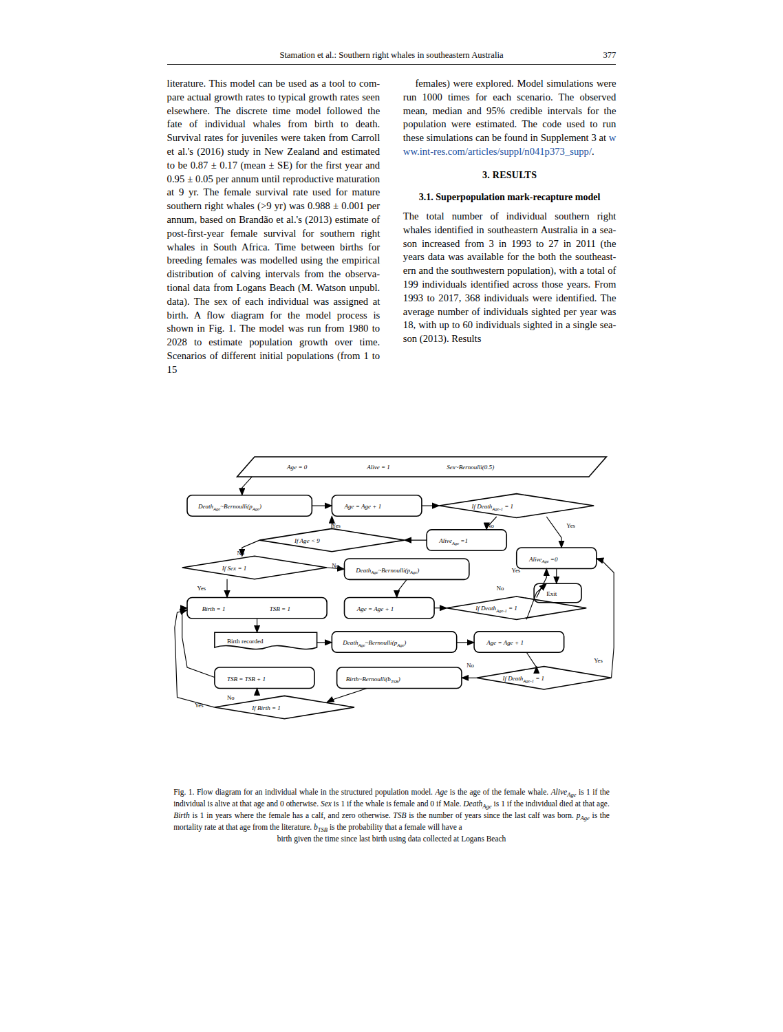Stamation et al.: Southern right whales in southeastern Australia 377
literature. This model can be used as a tool to compare actual growth rates to typical growth rates seen elsewhere. The discrete time model followed the fate of individual whales from birth to death. Survival rates for juveniles were taken from Carroll et al.'s (2016) study in New Zealand and estimated to be 0.87 ± 0.17 (mean ± SE) for the first year and 0.95 ± 0.05 per annum until reproductive maturation at 9 yr. The female survival rate used for mature southern right whales (>9 yr) was 0.988 ± 0.001 per annum, based on Brandão et al.'s (2013) estimate of post-first-year female survival for southern right whales in South Africa. Time between births for breeding females was modelled using the empirical distribution of calving intervals from the observational data from Logans Beach (M. Watson unpubl. data). The sex of each individual was assigned at birth. A flow diagram for the model process is shown in Fig. 1. The model was run from 1980 to 2028 to estimate population growth over time. Scenarios of different initial populations (from 1 to 15
females) were explored. Model simulations were run 1000 times for each scenario. The observed mean, median and 95% credible intervals for the population were estimated. The code used to run these simulations can be found in Supplement 3 at www.int-res.com/articles/suppl/n041p373_supp/.
3. Results
3.1. Superpopulation mark-recapture model
The total number of individual southern right whales identified in southeastern Australia in a season increased from 3 in 1993 to 27 in 2011 (the years data was available for the both the southeastern and the southwestern population), with a total of 199 individuals identified across those years. From 1993 to 2017, 368 individuals were identified. The average number of individuals sighted per year was 18, with up to 60 individuals sighted in a single season (2013). Results
Age = 0 Alive = 1 Sex~Bernoulli(0.5) DeathAge~Bernoulli(pAge) Age = Age + 1 If DeathAge-1 = 1 If Age < 9 AliveAge =1 AliveAge =0 If Sex = 1 DeathAge~Bernoulli(pAge) Exit Birth = 1 TSB = 1 Age = Age + 1 If DeathAge-1 = 1 Birth recorded DeathAge~Bernoulli(pAge) Age = Age + 1 TSB = TSB + 1 Birth~Bernoulli(bTSB) If DeathAge-1 = 1 If Birth = 1 Yes No Yes No No Yes Yes No Yes No No Yes
Fig. 1. Flow diagram for an individual whale in the structured population model. Age is the age of the female whale. Alive Age is 1 if the individual is alive at that age and 0 otherwise. Sex is 1 if the whale is female and 0 if Male. Death Age is 1 if the individual died at that age. Birth is 1 in years where the female has a calf, and zero otherwise. TSB is the number of years since the last calf was born. pAge is the mortality rate at that age from the literature. bTSB is the probability that a female will have a birth given the time since last birth using data collected at Logans Beach